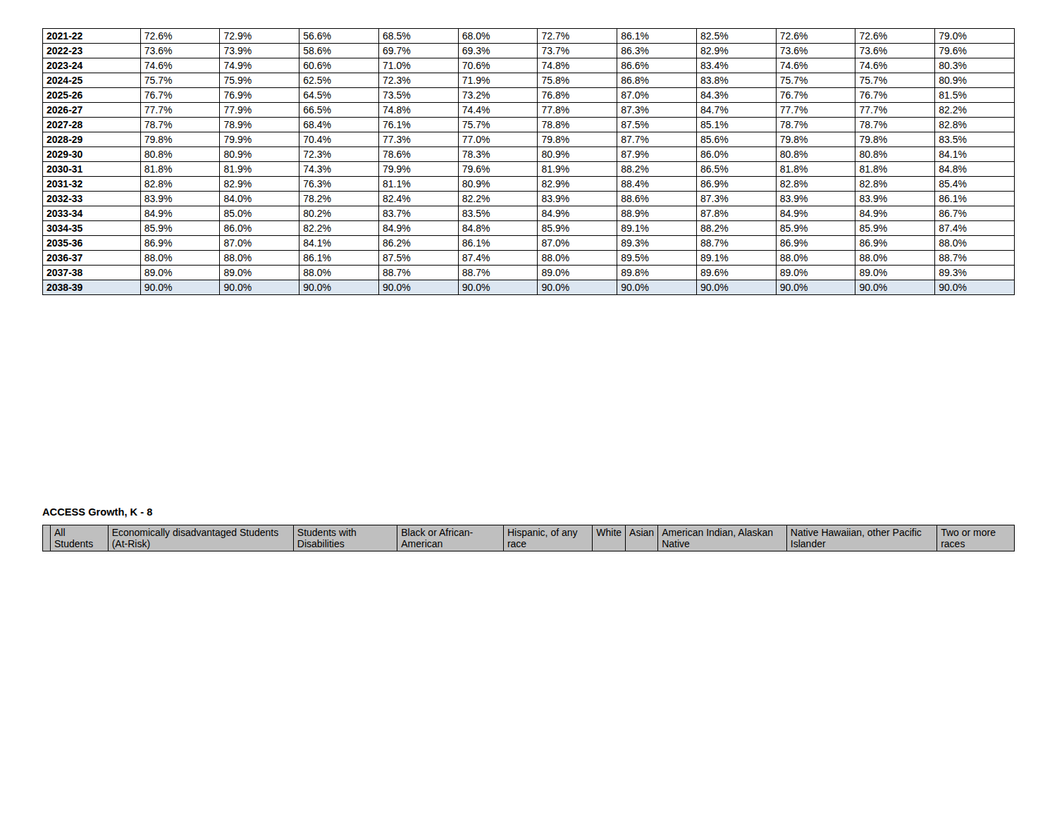| 2021-22 | 72.6% | 72.9% | 56.6% | 68.5% | 68.0% | 72.7% | 86.1% | 82.5% | 72.6% | 72.6% | 79.0% |
| 2022-23 | 73.6% | 73.9% | 58.6% | 69.7% | 69.3% | 73.7% | 86.3% | 82.9% | 73.6% | 73.6% | 79.6% |
| 2023-24 | 74.6% | 74.9% | 60.6% | 71.0% | 70.6% | 74.8% | 86.6% | 83.4% | 74.6% | 74.6% | 80.3% |
| 2024-25 | 75.7% | 75.9% | 62.5% | 72.3% | 71.9% | 75.8% | 86.8% | 83.8% | 75.7% | 75.7% | 80.9% |
| 2025-26 | 76.7% | 76.9% | 64.5% | 73.5% | 73.2% | 76.8% | 87.0% | 84.3% | 76.7% | 76.7% | 81.5% |
| 2026-27 | 77.7% | 77.9% | 66.5% | 74.8% | 74.4% | 77.8% | 87.3% | 84.7% | 77.7% | 77.7% | 82.2% |
| 2027-28 | 78.7% | 78.9% | 68.4% | 76.1% | 75.7% | 78.8% | 87.5% | 85.1% | 78.7% | 78.7% | 82.8% |
| 2028-29 | 79.8% | 79.9% | 70.4% | 77.3% | 77.0% | 79.8% | 87.7% | 85.6% | 79.8% | 79.8% | 83.5% |
| 2029-30 | 80.8% | 80.9% | 72.3% | 78.6% | 78.3% | 80.9% | 87.9% | 86.0% | 80.8% | 80.8% | 84.1% |
| 2030-31 | 81.8% | 81.9% | 74.3% | 79.9% | 79.6% | 81.9% | 88.2% | 86.5% | 81.8% | 81.8% | 84.8% |
| 2031-32 | 82.8% | 82.9% | 76.3% | 81.1% | 80.9% | 82.9% | 88.4% | 86.9% | 82.8% | 82.8% | 85.4% |
| 2032-33 | 83.9% | 84.0% | 78.2% | 82.4% | 82.2% | 83.9% | 88.6% | 87.3% | 83.9% | 83.9% | 86.1% |
| 2033-34 | 84.9% | 85.0% | 80.2% | 83.7% | 83.5% | 84.9% | 88.9% | 87.8% | 84.9% | 84.9% | 86.7% |
| 3034-35 | 85.9% | 86.0% | 82.2% | 84.9% | 84.8% | 85.9% | 89.1% | 88.2% | 85.9% | 85.9% | 87.4% |
| 2035-36 | 86.9% | 87.0% | 84.1% | 86.2% | 86.1% | 87.0% | 89.3% | 88.7% | 86.9% | 86.9% | 88.0% |
| 2036-37 | 88.0% | 88.0% | 86.1% | 87.5% | 87.4% | 88.0% | 89.5% | 89.1% | 88.0% | 88.0% | 88.7% |
| 2037-38 | 89.0% | 89.0% | 88.0% | 88.7% | 88.7% | 89.0% | 89.8% | 89.6% | 89.0% | 89.0% | 89.3% |
| 2038-39 | 90.0% | 90.0% | 90.0% | 90.0% | 90.0% | 90.0% | 90.0% | 90.0% | 90.0% | 90.0% | 90.0% |
ACCESS Growth, K - 8
| | All Students | Economically disadvantaged Students (At-Risk) | Students with Disabilities | Black or African-American | Hispanic, of any race | White | Asian | American Indian, Alaskan Native | Native Hawaiian, other Pacific Islander | Two or more races |